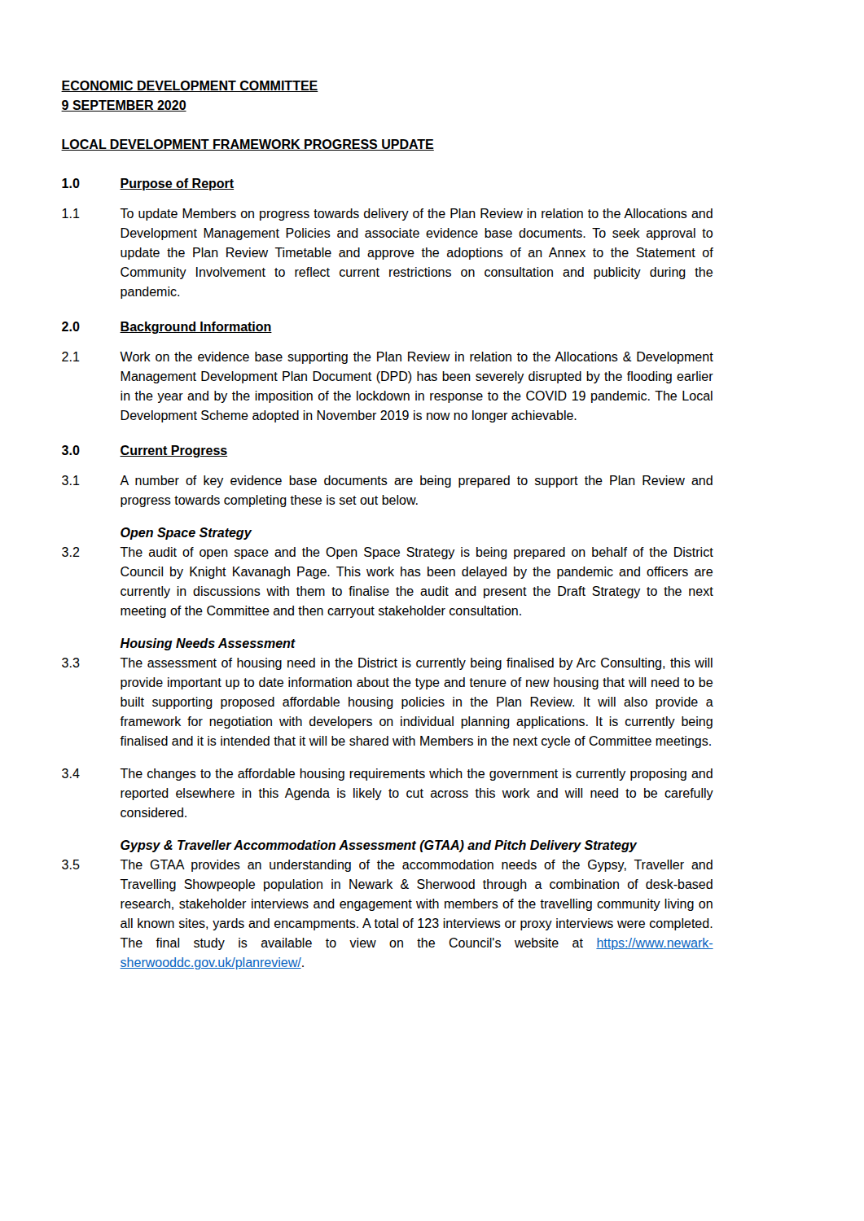ECONOMIC DEVELOPMENT COMMITTEE
9 SEPTEMBER 2020
LOCAL DEVELOPMENT FRAMEWORK PROGRESS UPDATE
1.0 Purpose of Report
1.1 To update Members on progress towards delivery of the Plan Review in relation to the Allocations and Development Management Policies and associate evidence base documents. To seek approval to update the Plan Review Timetable and approve the adoptions of an Annex to the Statement of Community Involvement to reflect current restrictions on consultation and publicity during the pandemic.
2.0 Background Information
2.1 Work on the evidence base supporting the Plan Review in relation to the Allocations & Development Management Development Plan Document (DPD) has been severely disrupted by the flooding earlier in the year and by the imposition of the lockdown in response to the COVID 19 pandemic. The Local Development Scheme adopted in November 2019 is now no longer achievable.
3.0 Current Progress
3.1 A number of key evidence base documents are being prepared to support the Plan Review and progress towards completing these is set out below.
Open Space Strategy
3.2 The audit of open space and the Open Space Strategy is being prepared on behalf of the District Council by Knight Kavanagh Page. This work has been delayed by the pandemic and officers are currently in discussions with them to finalise the audit and present the Draft Strategy to the next meeting of the Committee and then carryout stakeholder consultation.
Housing Needs Assessment
3.3 The assessment of housing need in the District is currently being finalised by Arc Consulting, this will provide important up to date information about the type and tenure of new housing that will need to be built supporting proposed affordable housing policies in the Plan Review. It will also provide a framework for negotiation with developers on individual planning applications. It is currently being finalised and it is intended that it will be shared with Members in the next cycle of Committee meetings.
3.4 The changes to the affordable housing requirements which the government is currently proposing and reported elsewhere in this Agenda is likely to cut across this work and will need to be carefully considered.
Gypsy & Traveller Accommodation Assessment (GTAA) and Pitch Delivery Strategy
3.5 The GTAA provides an understanding of the accommodation needs of the Gypsy, Traveller and Travelling Showpeople population in Newark & Sherwood through a combination of desk-based research, stakeholder interviews and engagement with members of the travelling community living on all known sites, yards and encampments. A total of 123 interviews or proxy interviews were completed. The final study is available to view on the Council's website at https://www.newark-sherwooddc.gov.uk/planreview/.